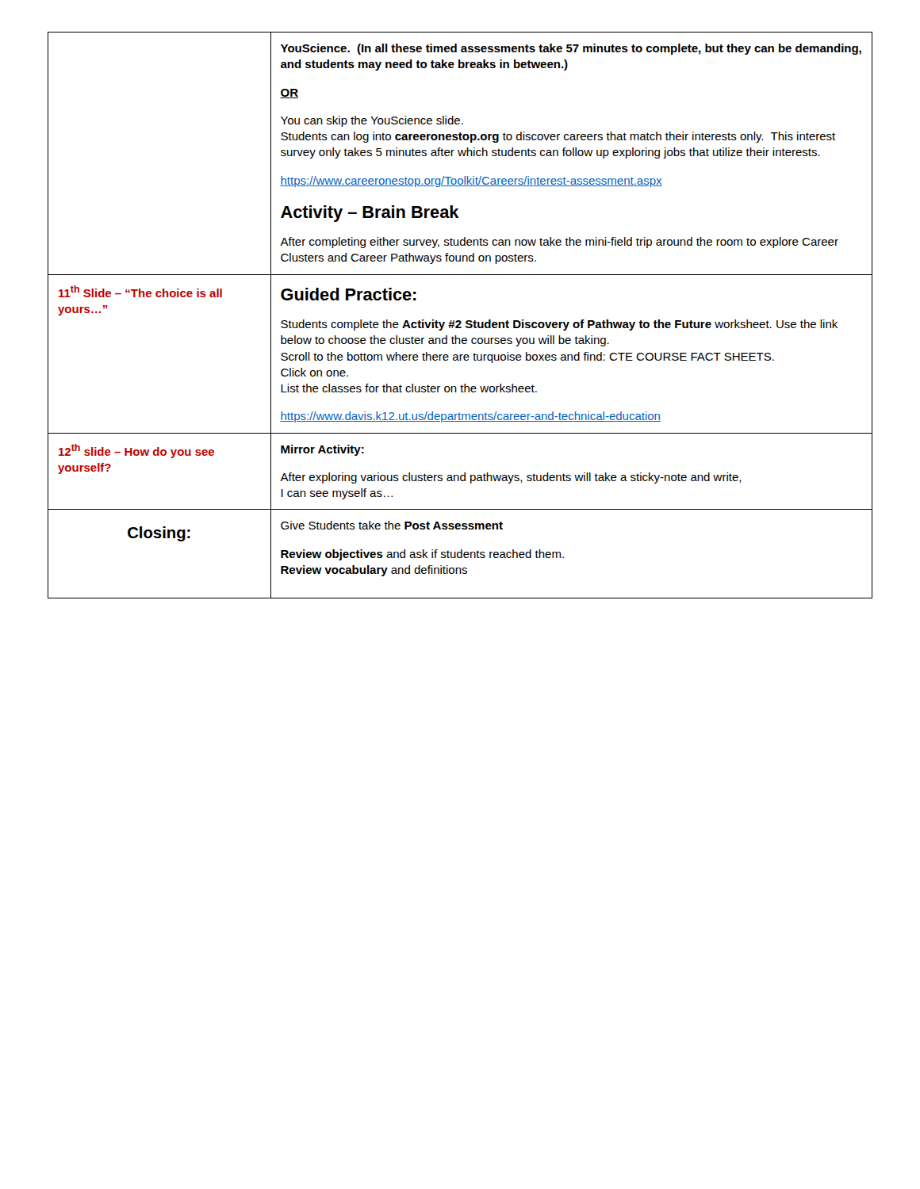| | YouScience. (In all these timed assessments take 57 minutes to complete, but they can be demanding, and students may need to take breaks in between.) OR You can skip the YouScience slide. Students can log into careeronestop.org to discover careers that match their interests only. This interest survey only takes 5 minutes after which students can follow up exploring jobs that utilize their interests. https://www.careeronestop.org/Toolkit/Careers/interest-assessment.aspx Activity – Brain Break After completing either survey, students can now take the mini-field trip around the room to explore Career Clusters and Career Pathways found on posters. |
| 11 th Slide – “The choice is all yours…” | Guided Practice: Students complete the Activity #2 Student Discovery of Pathway to the Future worksheet. Use the link below to choose the cluster and the courses you will be taking. Scroll to the bottom where there are turquoise boxes and find: CTE COURSE FACT SHEETS. Click on one. List the classes for that cluster on the worksheet. https://www.davis.k12.ut.us/departments/career-and-technical-education |
| 12 th slide – How do you see yourself? | Mirror Activity: After exploring various clusters and pathways, students will take a sticky-note and write, I can see myself as… |
| Closing: | Give Students take the Post Assessment Review objectives and ask if students reached them. Review vocabulary and definitions |